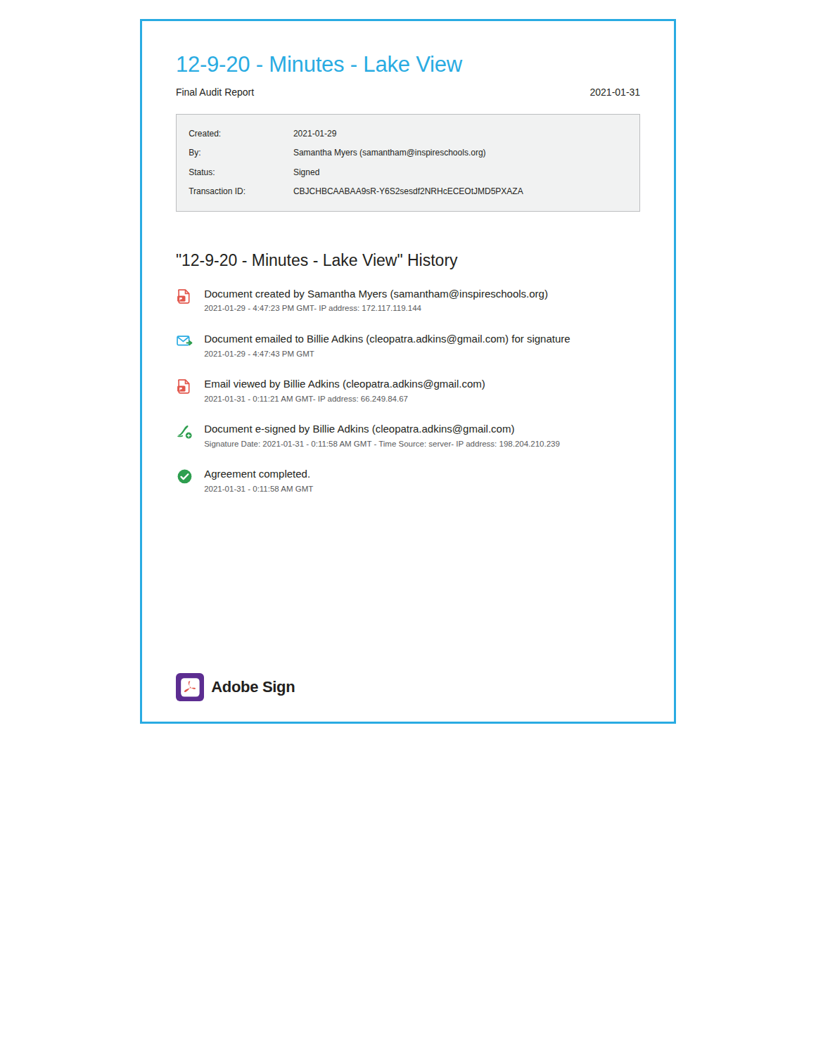12-9-20 - Minutes - Lake View
Final Audit Report 2021-01-31
| Created: | 2021-01-29 |
| By: | Samantha Myers (samantham@inspireschools.org) |
| Status: | Signed |
| Transaction ID: | CBJCHBCAABAA9sR-Y6S2sesdf2NRHcECEOtJMD5PXAZA |
"12-9-20 - Minutes - Lake View" History
Document created by Samantha Myers (samantham@inspireschools.org)
2021-01-29 - 4:47:23 PM GMT- IP address: 172.117.119.144
Document emailed to Billie Adkins (cleopatra.adkins@gmail.com) for signature
2021-01-29 - 4:47:43 PM GMT
Email viewed by Billie Adkins (cleopatra.adkins@gmail.com)
2021-01-31 - 0:11:21 AM GMT- IP address: 66.249.84.67
Document e-signed by Billie Adkins (cleopatra.adkins@gmail.com)
Signature Date: 2021-01-31 - 0:11:58 AM GMT - Time Source: server- IP address: 198.204.210.239
Agreement completed.
2021-01-31 - 0:11:58 AM GMT
Adobe Sign